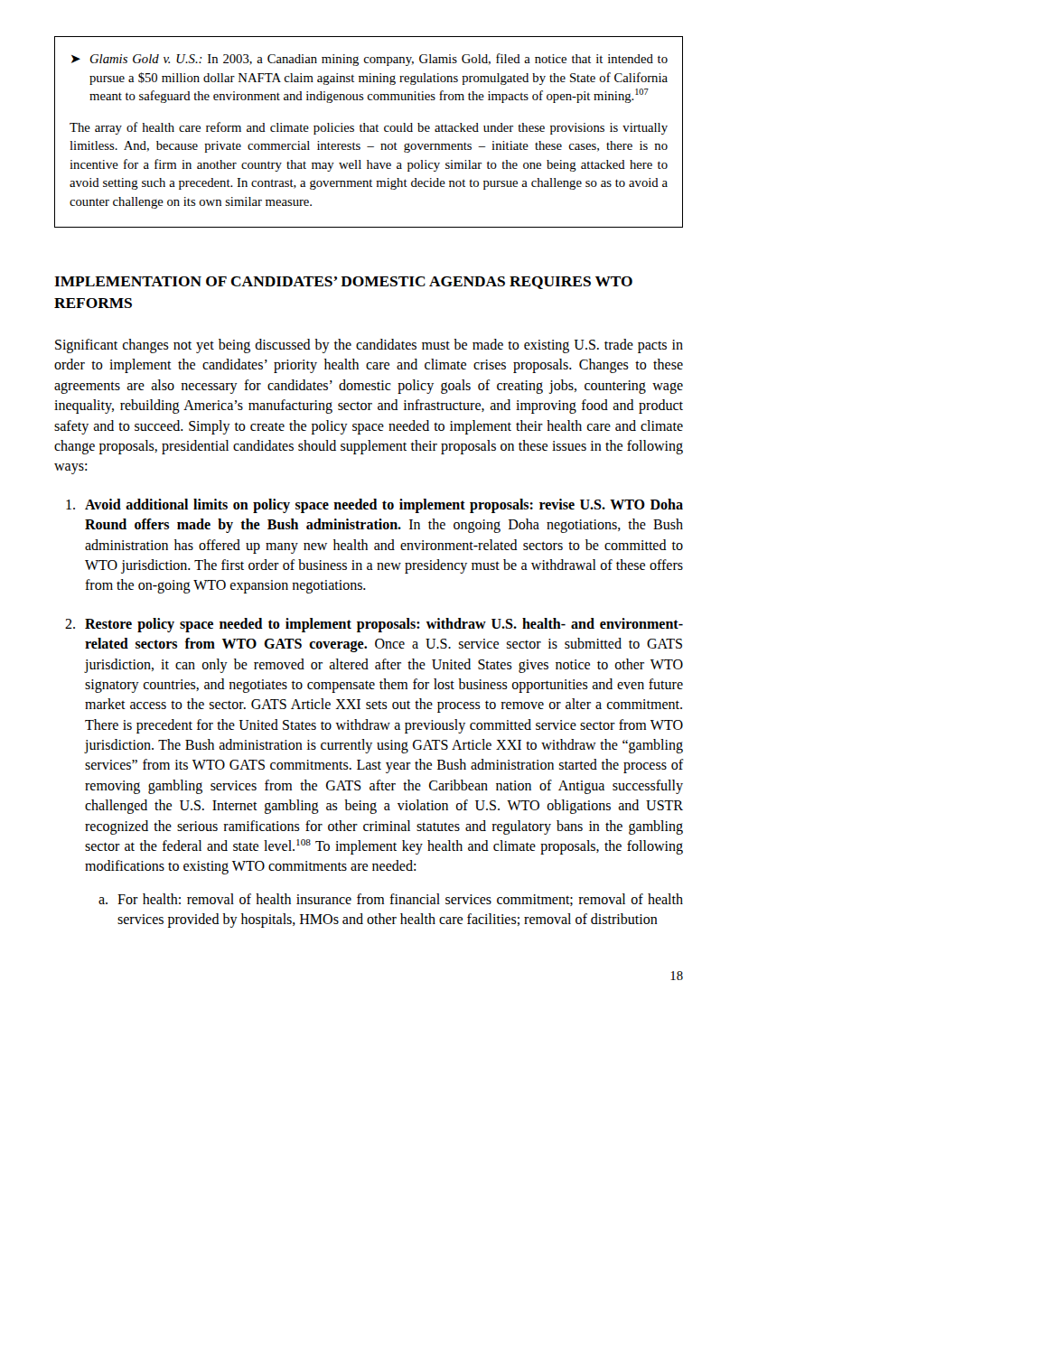➤
Glamis Gold v. U.S.: In 2003, a Canadian mining company, Glamis Gold, filed a notice that it intended to pursue a $50 million dollar NAFTA claim against mining regulations promulgated by the State of California meant to safeguard the environment and indigenous communities from the impacts of open-pit mining.107
The array of health care reform and climate policies that could be attacked under these provisions is virtually limitless. And, because private commercial interests – not governments – initiate these cases, there is no incentive for a firm in another country that may well have a policy similar to the one being attacked here to avoid setting such a precedent. In contrast, a government might decide not to pursue a challenge so as to avoid a counter challenge on its own similar measure.
IMPLEMENTATION OF CANDIDATES’ DOMESTIC AGENDAS REQUIRES WTO REFORMS
Significant changes not yet being discussed by the candidates must be made to existing U.S. trade pacts in order to implement the candidates’ priority health care and climate crises proposals. Changes to these agreements are also necessary for candidates’ domestic policy goals of creating jobs, countering wage inequality, rebuilding America’s manufacturing sector and infrastructure, and improving food and product safety and to succeed. Simply to create the policy space needed to implement their health care and climate change proposals, presidential candidates should supplement their proposals on these issues in the following ways:
Avoid additional limits on policy space needed to implement proposals: revise U.S. WTO Doha Round offers made by the Bush administration. In the ongoing Doha negotiations, the Bush administration has offered up many new health and environment-related sectors to be committed to WTO jurisdiction. The first order of business in a new presidency must be a withdrawal of these offers from the on-going WTO expansion negotiations.
Restore policy space needed to implement proposals: withdraw U.S. health- and environment-related sectors from WTO GATS coverage. Once a U.S. service sector is submitted to GATS jurisdiction, it can only be removed or altered after the United States gives notice to other WTO signatory countries, and negotiates to compensate them for lost business opportunities and even future market access to the sector. GATS Article XXI sets out the process to remove or alter a commitment. There is precedent for the United States to withdraw a previously committed service sector from WTO jurisdiction. The Bush administration is currently using GATS Article XXI to withdraw the “gambling services” from its WTO GATS commitments. Last year the Bush administration started the process of removing gambling services from the GATS after the Caribbean nation of Antigua successfully challenged the U.S. Internet gambling as being a violation of U.S. WTO obligations and USTR recognized the serious ramifications for other criminal statutes and regulatory bans in the gambling sector at the federal and state level.108 To implement key health and climate proposals, the following modifications to existing WTO commitments are needed:
For health: removal of health insurance from financial services commitment; removal of health services provided by hospitals, HMOs and other health care facilities; removal of distribution
18